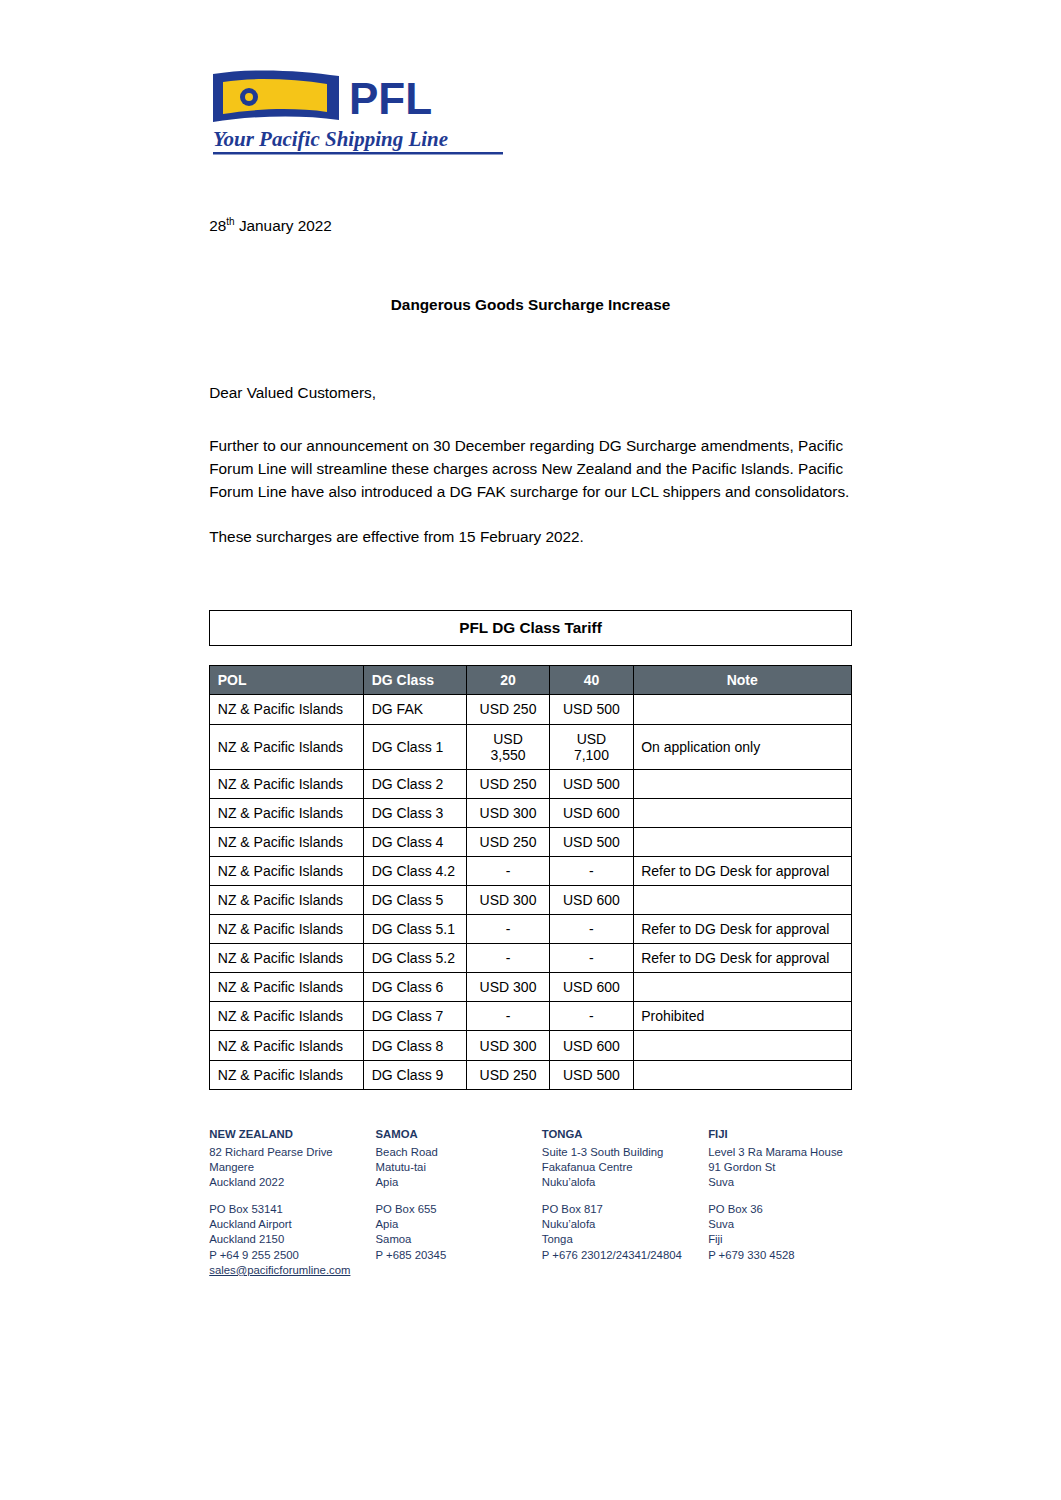PFL Your Pacific Shipping Line
28th January 2022
Dangerous Goods Surcharge Increase
Dear Valued Customers,
Further to our announcement on 30 December regarding DG Surcharge amendments, Pacific Forum Line will streamline these charges across New Zealand and the Pacific Islands. Pacific Forum Line have also introduced a DG FAK surcharge for our LCL shippers and consolidators.
These surcharges are effective from 15 February 2022.
PFL DG Class Tariff
| POL | DG Class | 20 | 40 | Note |
| --- | --- | --- | --- | --- |
| NZ & Pacific Islands | DG FAK | USD 250 | USD 500 | |
| NZ & Pacific Islands | DG Class 1 | USD 3,550 | USD 7,100 | On application only |
| NZ & Pacific Islands | DG Class 2 | USD 250 | USD 500 | |
| NZ & Pacific Islands | DG Class 3 | USD 300 | USD 600 | |
| NZ & Pacific Islands | DG Class 4 | USD 250 | USD 500 | |
| NZ & Pacific Islands | DG Class 4.2 | - | - | Refer to DG Desk for approval |
| NZ & Pacific Islands | DG Class 5 | USD 300 | USD 600 | |
| NZ & Pacific Islands | DG Class 5.1 | - | - | Refer to DG Desk for approval |
| NZ & Pacific Islands | DG Class 5.2 | - | - | Refer to DG Desk for approval |
| NZ & Pacific Islands | DG Class 6 | USD 300 | USD 600 | |
| NZ & Pacific Islands | DG Class 7 | - | - | Prohibited |
| NZ & Pacific Islands | DG Class 8 | USD 300 | USD 600 | |
| NZ & Pacific Islands | DG Class 9 | USD 250 | USD 500 | |
NEW ZEALAND
82 Richard Pearse Drive
Mangere
Auckland 2022
PO Box 53141
Auckland Airport
Auckland 2150
P +64 9 255 2500
sales@pacificforumline.com
SAMOA
Beach Road
Matutu-tai
Apia
PO Box 655
Apia
Samoa
P +685 20345
TONGA
Suite 1-3 South Building
Fakafanua Centre
Nuku’alofa
PO Box 817
Nuku’alofa
Tonga
P +676 23012/24341/24804
FIJI
Level 3 Ra Marama House
91 Gordon St
Suva
PO Box 36
Suva
Fiji
P +679 330 4528